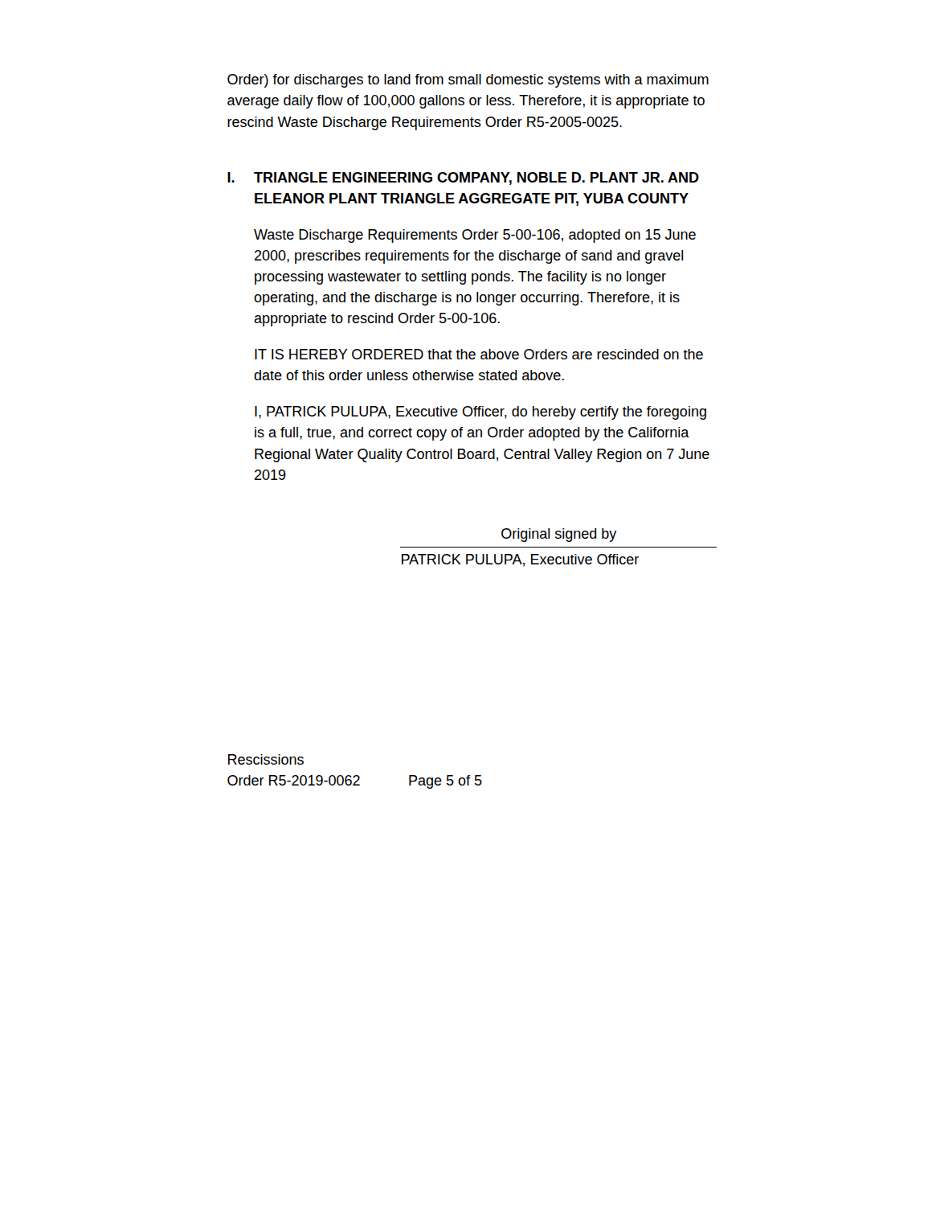Order) for discharges to land from small domestic systems with a maximum average daily flow of 100,000 gallons or less. Therefore, it is appropriate to rescind Waste Discharge Requirements Order R5-2005-0025.
I.
TRIANGLE ENGINEERING COMPANY, NOBLE D. PLANT JR. AND ELEANOR PLANT TRIANGLE AGGREGATE PIT, YUBA COUNTY
Waste Discharge Requirements Order 5-00-106, adopted on 15 June 2000, prescribes requirements for the discharge of sand and gravel processing wastewater to settling ponds. The facility is no longer operating, and the discharge is no longer occurring. Therefore, it is appropriate to rescind Order 5-00-106.
IT IS HEREBY ORDERED that the above Orders are rescinded on the date of this order unless otherwise stated above.
I, PATRICK PULUPA, Executive Officer, do hereby certify the foregoing is a full, true, and correct copy of an Order adopted by the California Regional Water Quality Control Board, Central Valley Region on 7 June 2019
Original signed by
PATRICK PULUPA, Executive Officer
Rescissions
Order R5-2019-0062 Page 5 of 5